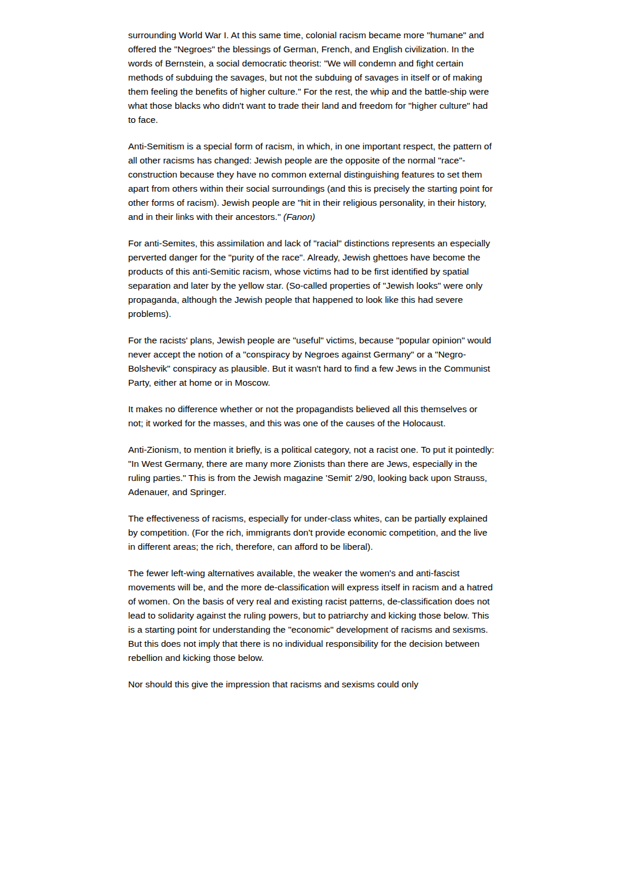surrounding World War I. At this same time, colonial racism became more "humane" and offered the "Negroes" the blessings of German, French, and English civilization. In the words of Bernstein, a social democratic theorist: "We will condemn and fight certain methods of subduing the savages, but not the subduing of savages in itself or of making them feeling the benefits of higher culture." For the rest, the whip and the battle-ship were what those blacks who didn't want to trade their land and freedom for "higher culture" had to face.
Anti-Semitism is a special form of racism, in which, in one important respect, the pattern of all other racisms has changed: Jewish people are the opposite of the normal "race"-construction because they have no common external distinguishing features to set them apart from others within their social surroundings (and this is precisely the starting point for other forms of racism). Jewish people are "hit in their religious personality, in their history, and in their links with their ancestors." (Fanon)
For anti-Semites, this assimilation and lack of "racial" distinctions represents an especially perverted danger for the "purity of the race". Already, Jewish ghettoes have become the products of this anti-Semitic racism, whose victims had to be first identified by spatial separation and later by the yellow star. (So-called properties of "Jewish looks" were only propaganda, although the Jewish people that happened to look like this had severe problems).
For the racists' plans, Jewish people are "useful" victims, because "popular opinion" would never accept the notion of a "conspiracy by Negroes against Germany" or a "Negro-Bolshevik" conspiracy as plausible. But it wasn't hard to find a few Jews in the Communist Party, either at home or in Moscow.
It makes no difference whether or not the propagandists believed all this themselves or not; it worked for the masses, and this was one of the causes of the Holocaust.
Anti-Zionism, to mention it briefly, is a political category, not a racist one. To put it pointedly: "In West Germany, there are many more Zionists than there are Jews, especially in the ruling parties." This is from the Jewish magazine 'Semit' 2/90, looking back upon Strauss, Adenauer, and Springer.
The effectiveness of racisms, especially for under-class whites, can be partially explained by competition. (For the rich, immigrants don't provide economic competition, and the live in different areas; the rich, therefore, can afford to be liberal).
The fewer left-wing alternatives available, the weaker the women's and anti-fascist movements will be, and the more de-classification will express itself in racism and a hatred of women. On the basis of very real and existing racist patterns, de-classification does not lead to solidarity against the ruling powers, but to patriarchy and kicking those below. This is a starting point for understanding the "economic" development of racisms and sexisms. But this does not imply that there is no individual responsibility for the decision between rebellion and kicking those below.
Nor should this give the impression that racisms and sexisms could only